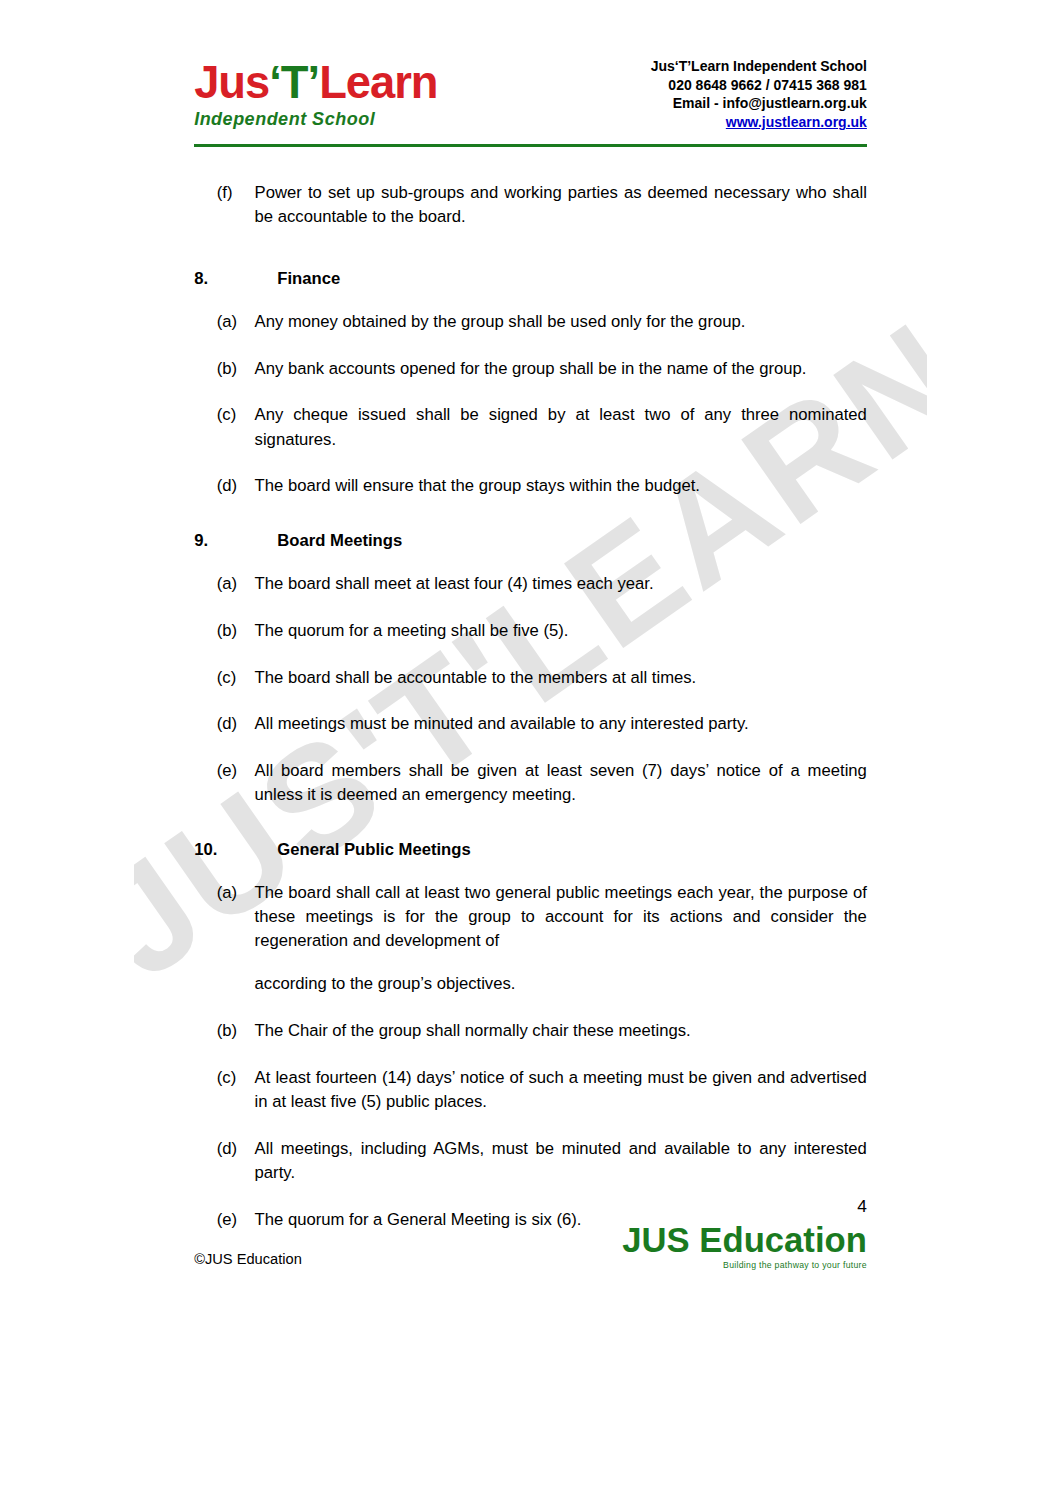JUS'T'LEARN
Jus‘T’Learn
Independent School
Jus‘T’Learn Independent School
020 8648 9662 / 07415 368 981
Email - info@justlearn.org.uk
www.justlearn.org.uk
(f) Power to set up sub-groups and working parties as deemed necessary who shall be accountable to the board.
8. Finance
(a) Any money obtained by the group shall be used only for the group.
(b) Any bank accounts opened for the group shall be in the name of the group.
(c) Any cheque issued shall be signed by at least two of any three nominated signatures.
(d) The board will ensure that the group stays within the budget.
9. Board Meetings
(a) The board shall meet at least four (4) times each year.
(b) The quorum for a meeting shall be five (5).
(c) The board shall be accountable to the members at all times.
(d) All meetings must be minuted and available to any interested party.
(e) All board members shall be given at least seven (7) days’ notice of a meeting unless it is deemed an emergency meeting.
10. General Public Meetings
(a) The board shall call at least two general public meetings each year, the purpose of these meetings is for the group to account for its actions and consider the regeneration and development of
according to the group’s objectives.
(b) The Chair of the group shall normally chair these meetings.
(c) At least fourteen (14) days’ notice of such a meeting must be given and advertised in at least five (5) public places.
(d) All meetings, including AGMs, must be minuted and available to any interested party.
(e) The quorum for a General Meeting is six (6).
©JUS Education
4
JUS Education
Building the pathway to your future